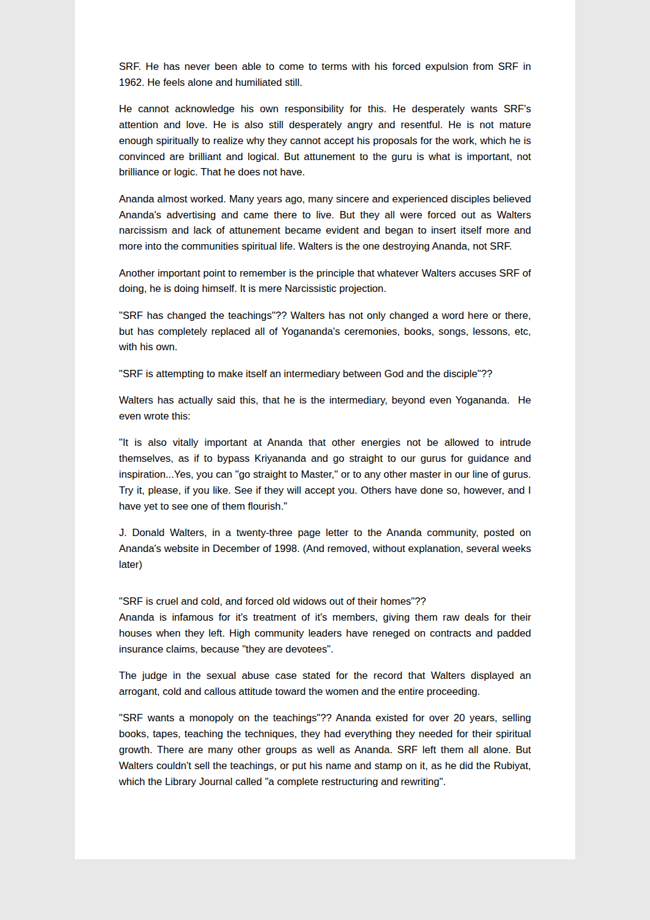SRF. He has never been able to come to terms with his forced expulsion from SRF in 1962. He feels alone and humiliated still.
He cannot acknowledge his own responsibility for this. He desperately wants SRF's attention and love. He is also still desperately angry and resentful. He is not mature enough spiritually to realize why they cannot accept his proposals for the work, which he is convinced are brilliant and logical. But attunement to the guru is what is important, not brilliance or logic. That he does not have.
Ananda almost worked. Many years ago, many sincere and experienced disciples believed Ananda's advertising and came there to live. But they all were forced out as Walters narcissism and lack of attunement became evident and began to insert itself more and more into the communities spiritual life. Walters is the one destroying Ananda, not SRF.
Another important point to remember is the principle that whatever Walters accuses SRF of doing, he is doing himself. It is mere Narcissistic projection.
"SRF has changed the teachings"?? Walters has not only changed a word here or there, but has completely replaced all of Yogananda's ceremonies, books, songs, lessons, etc, with his own.
"SRF is attempting to make itself an intermediary between God and the disciple"??
Walters has actually said this, that he is the intermediary, beyond even Yogananda. He even wrote this:
"It is also vitally important at Ananda that other energies not be allowed to intrude themselves, as if to bypass Kriyananda and go straight to our gurus for guidance and inspiration...Yes, you can "go straight to Master," or to any other master in our line of gurus. Try it, please, if you like. See if they will accept you. Others have done so, however, and I have yet to see one of them flourish."
J. Donald Walters, in a twenty-three page letter to the Ananda community, posted on Ananda's website in December of 1998. (And removed, without explanation, several weeks later)
"SRF is cruel and cold, and forced old widows out of their homes"??
Ananda is infamous for it's treatment of it's members, giving them raw deals for their houses when they left. High community leaders have reneged on contracts and padded insurance claims, because "they are devotees".
The judge in the sexual abuse case stated for the record that Walters displayed an arrogant, cold and callous attitude toward the women and the entire proceeding.
"SRF wants a monopoly on the teachings"?? Ananda existed for over 20 years, selling books, tapes, teaching the techniques, they had everything they needed for their spiritual growth. There are many other groups as well as Ananda. SRF left them all alone. But Walters couldn't sell the teachings, or put his name and stamp on it, as he did the Rubiyat, which the Library Journal called "a complete restructuring and rewriting".